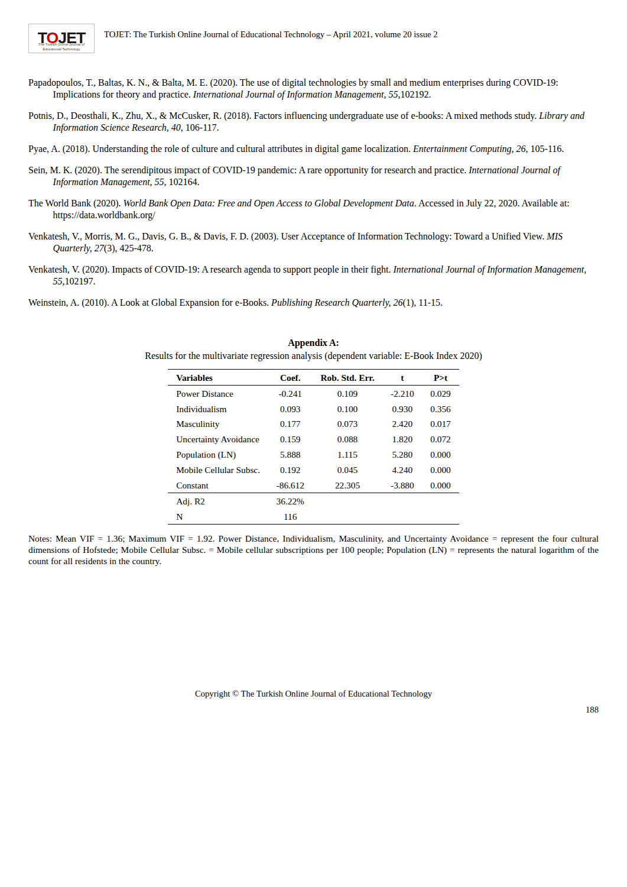TOJET The Turkish Online Journal of Educational Technology
TOJET: The Turkish Online Journal of Educational Technology – April 2021, volume 20 issue 2
Papadopoulos, T., Baltas, K. N., & Balta, M. E. (2020). The use of digital technologies by small and medium enterprises during COVID-19: Implications for theory and practice. International Journal of Information Management, 55, 102192.
Potnis, D., Deosthali, K., Zhu, X., & McCusker, R. (2018). Factors influencing undergraduate use of e-books: A mixed methods study. Library and Information Science Research, 40, 106-117.
Pyae, A. (2018). Understanding the role of culture and cultural attributes in digital game localization. Entertainment Computing, 26, 105-116.
Sein, M. K. (2020). The serendipitous impact of COVID-19 pandemic: A rare opportunity for research and practice. International Journal of Information Management, 55, 102164.
The World Bank (2020). World Bank Open Data: Free and Open Access to Global Development Data. Accessed in July 22, 2020. Available at: https://data.worldbank.org/
Venkatesh, V., Morris, M. G., Davis, G. B., & Davis, F. D. (2003). User Acceptance of Information Technology: Toward a Unified View. MIS Quarterly, 27(3), 425-478.
Venkatesh, V. (2020). Impacts of COVID-19: A research agenda to support people in their fight. International Journal of Information Management, 55, 102197.
Weinstein, A. (2010). A Look at Global Expansion for e-Books. Publishing Research Quarterly, 26(1), 11-15.
Appendix A:
Results for the multivariate regression analysis (dependent variable: E-Book Index 2020)
| Variables | Coef. | Rob. Std. Err. | t | P>t |
| --- | --- | --- | --- | --- |
| Power Distance | -0.241 | 0.109 | -2.210 | 0.029 |
| Individualism | 0.093 | 0.100 | 0.930 | 0.356 |
| Masculinity | 0.177 | 0.073 | 2.420 | 0.017 |
| Uncertainty Avoidance | 0.159 | 0.088 | 1.820 | 0.072 |
| Population (LN) | 5.888 | 1.115 | 5.280 | 0.000 |
| Mobile Cellular Subsc. | 0.192 | 0.045 | 4.240 | 0.000 |
| Constant | -86.612 | 22.305 | -3.880 | 0.000 |
| Adj. R2 | 36.22% | | | |
| N | 116 | | | |
Notes: Mean VIF = 1.36; Maximum VIF = 1.92. Power Distance, Individualism, Masculinity, and Uncertainty Avoidance = represent the four cultural dimensions of Hofstede; Mobile Cellular Subsc. = Mobile cellular subscriptions per 100 people; Population (LN) = represents the natural logarithm of the count for all residents in the country.
Copyright © The Turkish Online Journal of Educational Technology
188